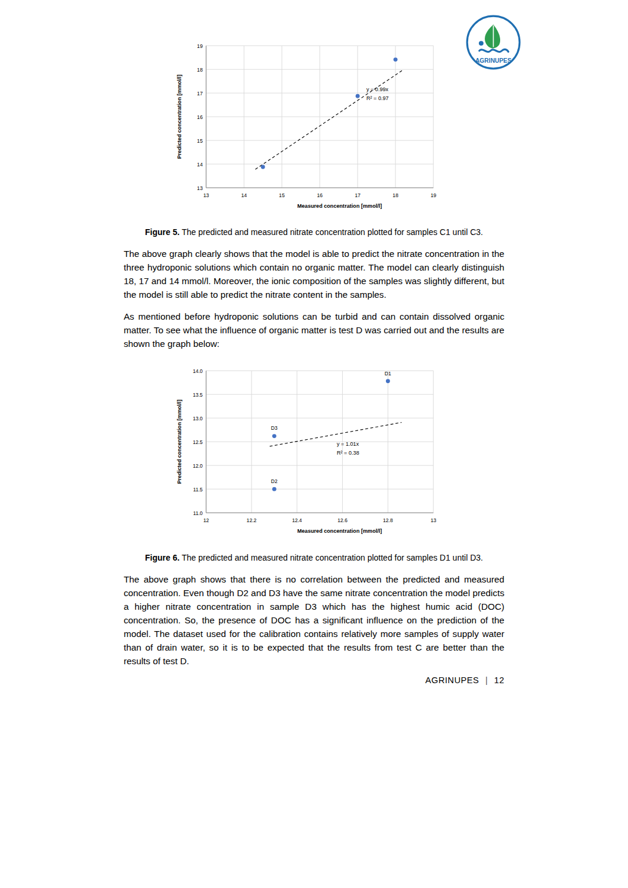AGRINUPES
19 18 17 16 15 14 13 13 14 15 16 17 18 19 Measured concentration [mmol/l] Predicted concentration [mmol/l] y = 0.99x R² = 0.97
Figure 5. The predicted and measured nitrate concentration plotted for samples C1 until C3.
The above graph clearly shows that the model is able to predict the nitrate concentration in the three hydroponic solutions which contain no organic matter. The model can clearly distinguish 18, 17 and 14 mmol/l. Moreover, the ionic composition of the samples was slightly different, but the model is still able to predict the nitrate content in the samples.
As mentioned before hydroponic solutions can be turbid and can contain dissolved organic matter. To see what the influence of organic matter is test D was carried out and the results are shown the graph below:
14.0 13.5 13.0 12.5 12.0 11.5 11.0 12 12.2 12.4 12.6 12.8 13 Measured concentration [mmol/l] Predicted concentration [mmol/l] D1 D3 D2 y = 1.01x R² = 0.38
Figure 6. The predicted and measured nitrate concentration plotted for samples D1 until D3.
The above graph shows that there is no correlation between the predicted and measured concentration. Even though D2 and D3 have the same nitrate concentration the model predicts a higher nitrate concentration in sample D3 which has the highest humic acid (DOC) concentration. So, the presence of DOC has a significant influence on the prediction of the model. The dataset used for the calibration contains relatively more samples of supply water than of drain water, so it is to be expected that the results from test C are better than the results of test D.
AGRINUPES | 12